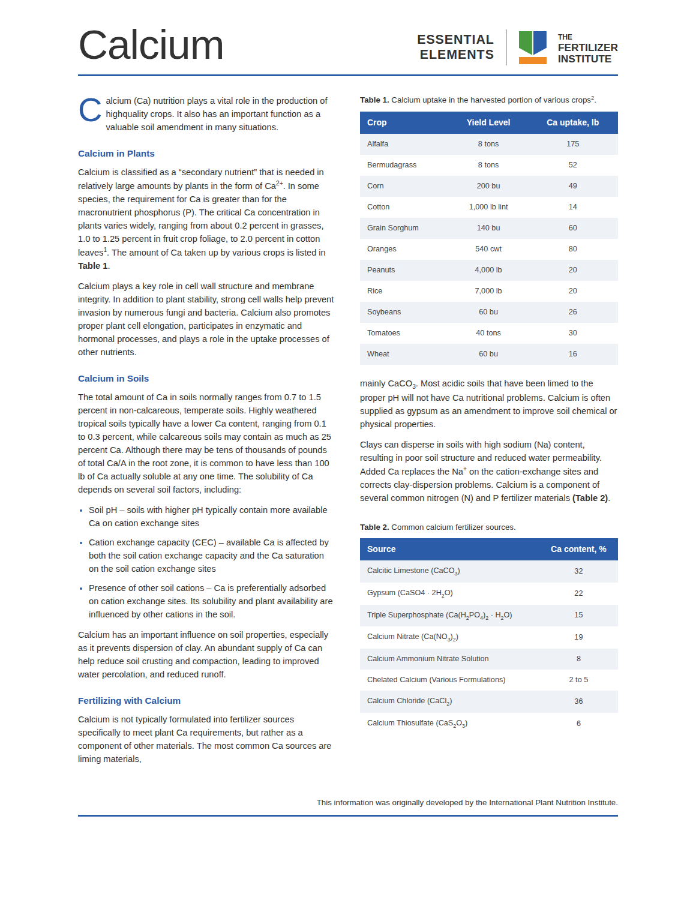Calcium
ESSENTIAL
ELEMENTS
THE
FERTILIZER
INSTITUTE
Calcium (Ca) nutrition plays a vital role in the production of highquality crops. It also has an important function as a valuable soil amendment in many situations.
Calcium in Plants
Calcium is classified as a “secondary nutrient” that is needed in relatively large amounts by plants in the form of Ca2+. In some species, the requirement for Ca is greater than for the macronutrient phosphorus (P). The critical Ca concentration in plants varies widely, ranging from about 0.2 percent in grasses, 1.0 to 1.25 percent in fruit crop foliage, to 2.0 percent in cotton leaves1. The amount of Ca taken up by various crops is listed in Table 1.
Calcium plays a key role in cell wall structure and membrane integrity. In addition to plant stability, strong cell walls help prevent invasion by numerous fungi and bacteria. Calcium also promotes proper plant cell elongation, participates in enzymatic and hormonal processes, and plays a role in the uptake processes of other nutrients.
Calcium in Soils
The total amount of Ca in soils normally ranges from 0.7 to 1.5 percent in non-calcareous, temperate soils. Highly weathered tropical soils typically have a lower Ca content, ranging from 0.1 to 0.3 percent, while calcareous soils may contain as much as 25 percent Ca. Although there may be tens of thousands of pounds of total Ca/A in the root zone, it is common to have less than 100 lb of Ca actually soluble at any one time. The solubility of Ca depends on several soil factors, including:
Soil pH – soils with higher pH typically contain more available Ca on cation exchange sites
Cation exchange capacity (CEC) – available Ca is affected by both the soil cation exchange capacity and the Ca saturation on the soil cation exchange sites
Presence of other soil cations – Ca is preferentially adsorbed on cation exchange sites. Its solubility and plant availability are influenced by other cations in the soil.
Calcium has an important influence on soil properties, especially as it prevents dispersion of clay. An abundant supply of Ca can help reduce soil crusting and compaction, leading to improved water percolation, and reduced runoff.
Fertilizing with Calcium
Calcium is not typically formulated into fertilizer sources specifically to meet plant Ca requirements, but rather as a component of other materials. The most common Ca sources are liming materials,
Table 1. Calcium uptake in the harvested portion of various crops2.
| Crop | Yield Level | Ca uptake, lb |
| --- | --- | --- |
| Alfalfa | 8 tons | 175 |
| Bermudagrass | 8 tons | 52 |
| Corn | 200 bu | 49 |
| Cotton | 1,000 lb lint | 14 |
| Grain Sorghum | 140 bu | 60 |
| Oranges | 540 cwt | 80 |
| Peanuts | 4,000 lb | 20 |
| Rice | 7,000 lb | 20 |
| Soybeans | 60 bu | 26 |
| Tomatoes | 40 tons | 30 |
| Wheat | 60 bu | 16 |
mainly CaCO3. Most acidic soils that have been limed to the proper pH will not have Ca nutritional problems. Calcium is often supplied as gypsum as an amendment to improve soil chemical or physical properties.
Clays can disperse in soils with high sodium (Na) content, resulting in poor soil structure and reduced water permeability. Added Ca replaces the Na+ on the cation-exchange sites and corrects clay-dispersion problems. Calcium is a component of several common nitrogen (N) and P fertilizer materials (Table 2).
Table 2. Common calcium fertilizer sources.
| Source | Ca content, % |
| --- | --- |
| Calcitic Limestone (CaCO 3 ) | 32 |
| Gypsum (CaSO4 · 2H 2 O) | 22 |
| Triple Superphosphate (Ca(H 2 PO 4 ) 2 · H 2 O) | 15 |
| Calcium Nitrate (Ca(NO 3 ) 2 ) | 19 |
| Calcium Ammonium Nitrate Solution | 8 |
| Chelated Calcium (Various Formulations) | 2 to 5 |
| Calcium Chloride (CaCl 2 ) | 36 |
| Calcium Thiosulfate (CaS 2 O 3 ) | 6 |
This information was originally developed by the International Plant Nutrition Institute.